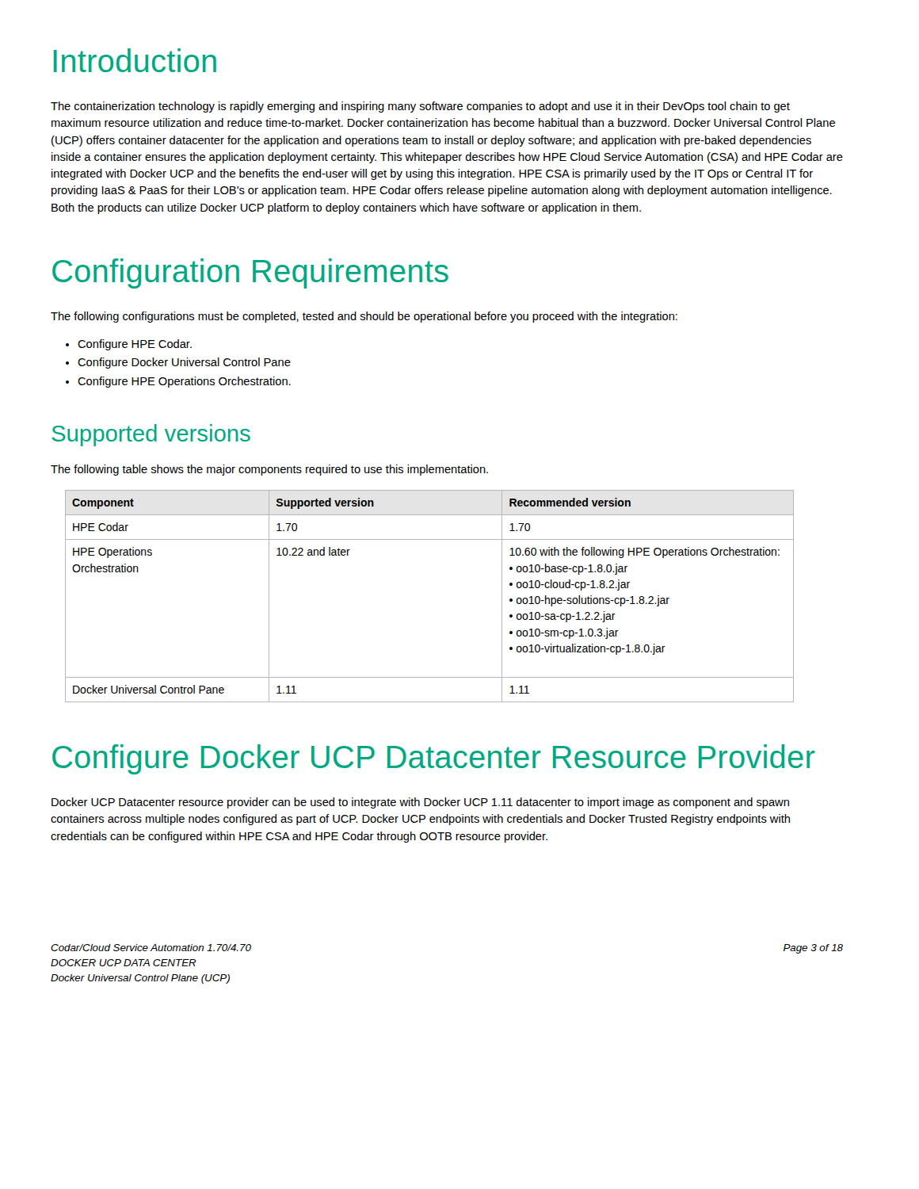Introduction
The containerization technology is rapidly emerging and inspiring many software companies to adopt and use it in their DevOps tool chain to get maximum resource utilization and reduce time-to-market. Docker containerization has become habitual than a buzzword. Docker Universal Control Plane (UCP) offers container datacenter for the application and operations team to install or deploy software; and application with pre-baked dependencies inside a container ensures the application deployment certainty. This whitepaper describes how HPE Cloud Service Automation (CSA) and HPE Codar are integrated with Docker UCP and the benefits the end-user will get by using this integration. HPE CSA is primarily used by the IT Ops or Central IT for providing IaaS & PaaS for their LOB's or application team. HPE Codar offers release pipeline automation along with deployment automation intelligence. Both the products can utilize Docker UCP platform to deploy containers which have software or application in them.
Configuration Requirements
The following configurations must be completed, tested and should be operational before you proceed with the integration:
Configure HPE Codar.
Configure Docker Universal Control Pane
Configure HPE Operations Orchestration.
Supported versions
The following table shows the major components required to use this implementation.
| Component | Supported version | Recommended version |
| --- | --- | --- |
| HPE Codar | 1.70 | 1.70 |
| HPE Operations Orchestration | 10.22 and later | 10.60 with the following HPE Operations Orchestration: • oo10-base-cp-1.8.0.jar • oo10-cloud-cp-1.8.2.jar • oo10-hpe-solutions-cp-1.8.2.jar • oo10-sa-cp-1.2.2.jar • oo10-sm-cp-1.0.3.jar • oo10-virtualization-cp-1.8.0.jar |
| Docker Universal Control Pane | 1.11 | 1.11 |
Configure Docker UCP Datacenter Resource Provider
Docker UCP Datacenter resource provider can be used to integrate with Docker UCP 1.11 datacenter to import image as component and spawn containers across multiple nodes configured as part of UCP. Docker UCP endpoints with credentials and Docker Trusted Registry endpoints with credentials can be configured within HPE CSA and HPE Codar through OOTB resource provider.
Codar/Cloud Service Automation 1.70/4.70
DOCKER UCP DATA CENTER
Docker Universal Control Plane (UCP)
Page 3 of 18